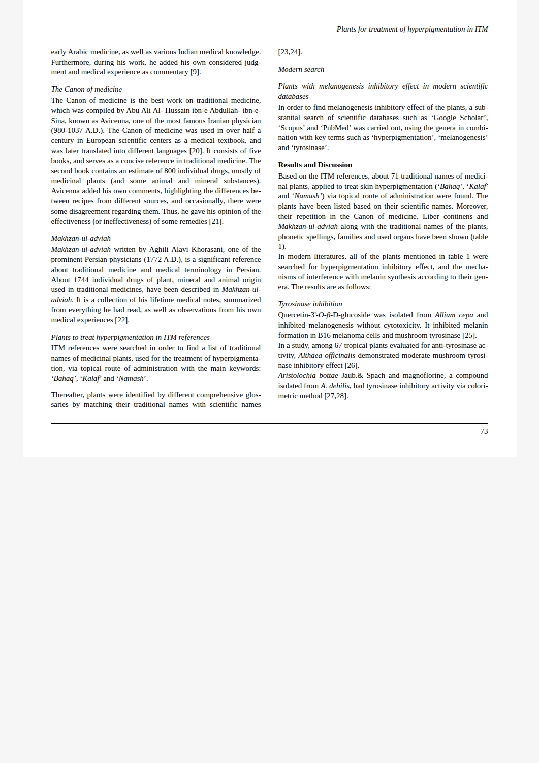Plants for treatment of hyperpigmentation in ITM
early Arabic medicine, as well as various Indian medical knowledge. Furthermore, during his work, he added his own considered judgment and medical experience as commentary [9].
The Canon of medicine
The Canon of medicine is the best work on traditional medicine, which was compiled by Abu Ali Al- Hussain ibn-e Abdullah- ibn-e- Sina, known as Avicenna, one of the most famous Iranian physician (980-1037 A.D.). The Canon of medicine was used in over half a century in European scientific centers as a medical textbook, and was later translated into different languages [20]. It consists of five books, and serves as a concise reference in traditional medicine. The second book contains an estimate of 800 individual drugs, mostly of medicinal plants (and some animal and mineral substances). Avicenna added his own comments, highlighting the differences between recipes from different sources, and occasionally, there were some disagreement regarding them. Thus, he gave his opinion of the effectiveness (or ineffectiveness) of some remedies [21].
Makhzan-ul-adviah
Makhzan-ul-adviah written by Aghili Alavi Khorasani, one of the prominent Persian physicians (1772 A.D.), is a significant reference about traditional medicine and medical terminology in Persian. About 1744 individual drugs of plant, mineral and animal origin used in traditional medicines, have been described in Makhzan-ul-adviah. It is a collection of his lifetime medical notes, summarized from everything he had read, as well as observations from his own medical experiences [22].
Plants to treat hyperpigmentation in ITM references
ITM references were searched in order to find a list of traditional names of medicinal plants, used for the treatment of hyperpigmentation, via topical route of administration with the main keywords: ‘Bahaq’, ‘Kalaf’ and ‘Namash’.
Thereafter, plants were identified by different comprehensive glossaries by matching their traditional names with scientific names [23,24].
Modern search
Plants with melanogenesis inhibitory effect in modern scientific databases
In order to find melanogenesis inhibitory effect of the plants, a substantial search of scientific databases such as ‘Google Scholar’, ‘Scopus’ and ‘PubMed’ was carried out, using the genera in combination with key terms such as ‘hyperpigmentation’, ‘melanogenesis’ and ‘tyrosinase’.
Results and Discussion
Based on the ITM references, about 71 traditional names of medicinal plants, applied to treat skin hyperpigmentation (‘Bahaq’, ‘Kalaf’ and ‘Namash’) via topical route of administration were found. The plants have been listed based on their scientific names. Moreover, their repetition in the Canon of medicine, Liber continens and Makhzan-ul-adviah along with the traditional names of the plants, phonetic spellings, families and used organs have been shown (table 1).
In modern literatures, all of the plants mentioned in table 1 were searched for hyperpigmentation inhibitory effect, and the mechanisms of interference with melanin synthesis according to their genera. The results are as follows:
Tyrosinase inhibition
Quercetin-3'-O-β-D-glucoside was isolated from Allium cepa and inhibited melanogenesis without cytotoxicity. It inhibited melanin formation in B16 melanoma cells and mushroom tyrosinase [25].
In a study, among 67 tropical plants evaluated for anti-tyrosinase activity, Althaea officinalis demonstrated moderate mushroom tyrosinase inhibitory effect [26].
Aristolochia bottae Jaub.& Spach and magnoflorine, a compound isolated from A. debilis, had tyrosinase inhibitory activity via colorimetric method [27,28].
73